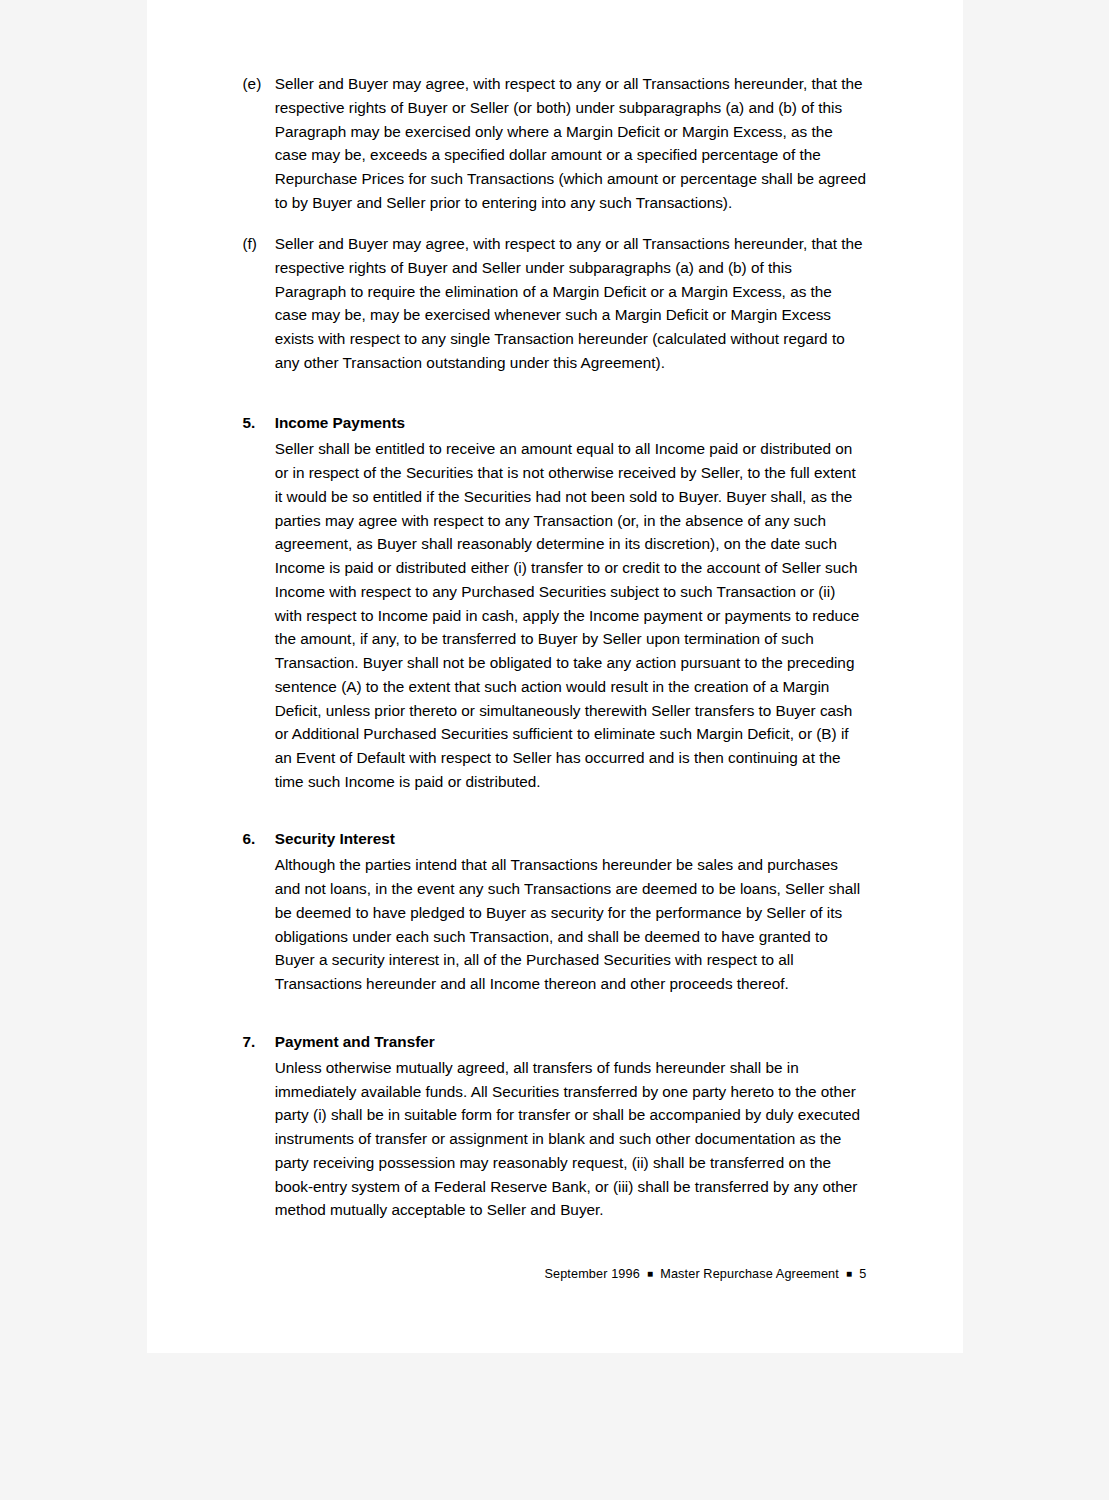(e) Seller and Buyer may agree, with respect to any or all Transactions hereunder, that the respective rights of Buyer or Seller (or both) under subparagraphs (a) and (b) of this Paragraph may be exercised only where a Margin Deficit or Margin Excess, as the case may be, exceeds a specified dollar amount or a specified percentage of the Repurchase Prices for such Transactions (which amount or percentage shall be agreed to by Buyer and Seller prior to entering into any such Transactions).
(f) Seller and Buyer may agree, with respect to any or all Transactions hereunder, that the respective rights of Buyer and Seller under subparagraphs (a) and (b) of this Paragraph to require the elimination of a Margin Deficit or a Margin Excess, as the case may be, may be exercised whenever such a Margin Deficit or Margin Excess exists with respect to any single Transaction hereunder (calculated without regard to any other Transaction outstanding under this Agreement).
5. Income Payments
Seller shall be entitled to receive an amount equal to all Income paid or distributed on or in respect of the Securities that is not otherwise received by Seller, to the full extent it would be so entitled if the Securities had not been sold to Buyer. Buyer shall, as the parties may agree with respect to any Transaction (or, in the absence of any such agreement, as Buyer shall reasonably determine in its discretion), on the date such Income is paid or distributed either (i) transfer to or credit to the account of Seller such Income with respect to any Purchased Securities subject to such Transaction or (ii) with respect to Income paid in cash, apply the Income payment or payments to reduce the amount, if any, to be transferred to Buyer by Seller upon termination of such Transaction. Buyer shall not be obligated to take any action pursuant to the preceding sentence (A) to the extent that such action would result in the creation of a Margin Deficit, unless prior thereto or simultaneously therewith Seller transfers to Buyer cash or Additional Purchased Securities sufficient to eliminate such Margin Deficit, or (B) if an Event of Default with respect to Seller has occurred and is then continuing at the time such Income is paid or distributed.
6. Security Interest
Although the parties intend that all Transactions hereunder be sales and purchases and not loans, in the event any such Transactions are deemed to be loans, Seller shall be deemed to have pledged to Buyer as security for the performance by Seller of its obligations under each such Transaction, and shall be deemed to have granted to Buyer a security interest in, all of the Purchased Securities with respect to all Transactions hereunder and all Income thereon and other proceeds thereof.
7. Payment and Transfer
Unless otherwise mutually agreed, all transfers of funds hereunder shall be in immediately available funds. All Securities transferred by one party hereto to the other party (i) shall be in suitable form for transfer or shall be accompanied by duly executed instruments of transfer or assignment in blank and such other documentation as the party receiving possession may reasonably request, (ii) shall be transferred on the book-entry system of a Federal Reserve Bank, or (iii) shall be transferred by any other method mutually acceptable to Seller and Buyer.
September 1996 ■ Master Repurchase Agreement ■ 5